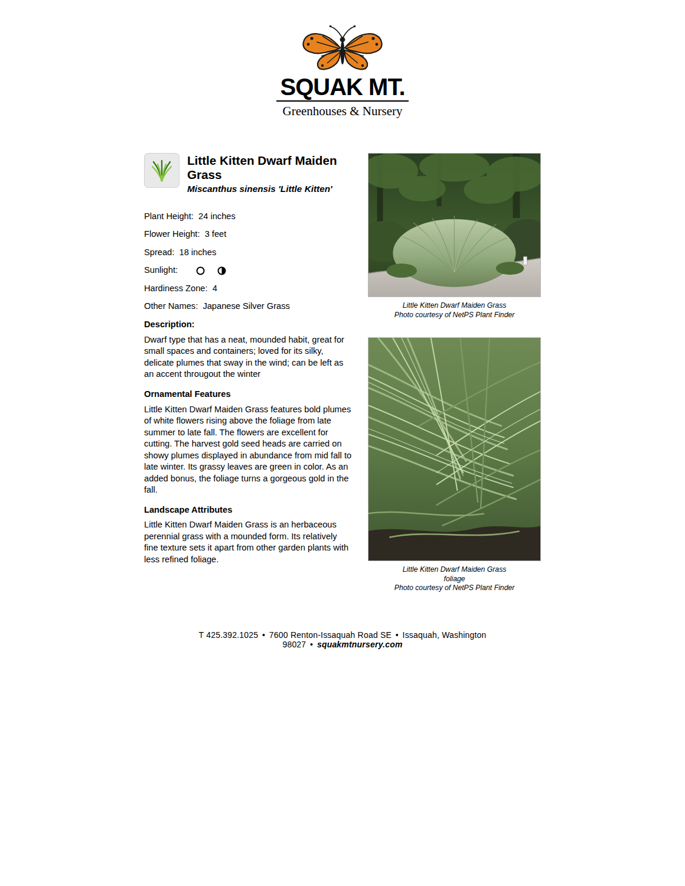SQUAK MT. Greenhouses & Nursery
Little Kitten Dwarf Maiden Grass
Miscanthus sinensis 'Little Kitten'
Plant Height: 24 inches
Flower Height: 3 feet
Spread: 18 inches
Sunlight:
Hardiness Zone: 4
Other Names: Japanese Silver Grass
Description:
Dwarf type that has a neat, mounded habit, great for small spaces and containers; loved for its silky, delicate plumes that sway in the wind; can be left as an accent througout the winter
Ornamental Features
Little Kitten Dwarf Maiden Grass features bold plumes of white flowers rising above the foliage from late summer to late fall. The flowers are excellent for cutting. The harvest gold seed heads are carried on showy plumes displayed in abundance from mid fall to late winter. Its grassy leaves are green in color. As an added bonus, the foliage turns a gorgeous gold in the fall.
Landscape Attributes
Little Kitten Dwarf Maiden Grass is an herbaceous perennial grass with a mounded form. Its relatively fine texture sets it apart from other garden plants with less refined foliage.
Little Kitten Dwarf Maiden Grass
Photo courtesy of NetPS Plant Finder
Little Kitten Dwarf Maiden Grass
foliage
Photo courtesy of NetPS Plant Finder
T 425.392.1025•7600 Renton-Issaquah Road SE•Issaquah, Washington 98027•squakmtnursery.com